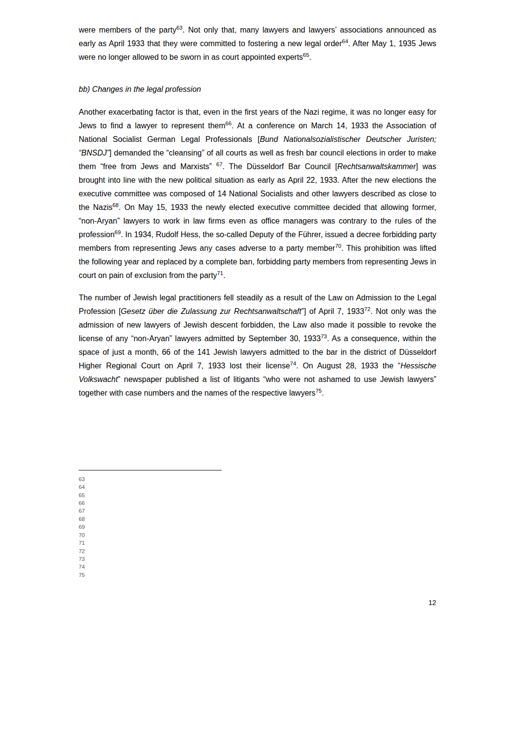were members of the party63. Not only that, many lawyers and lawyers’ associations announced as early as April 1933 that they were committed to fostering a new legal order64. After May 1, 1935 Jews were no longer allowed to be sworn in as court appointed experts65.
bb) Changes in the legal profession
Another exacerbating factor is that, even in the first years of the Nazi regime, it was no longer easy for Jews to find a lawyer to represent them66. At a conference on March 14, 1933 the Association of National Socialist German Legal Professionals [Bund Nationalsozialistischer Deutscher Juristen; “BNSDJ”] demanded the “cleansing” of all courts as well as fresh bar council elections in order to make them “free from Jews and Marxists” 67. The Düsseldorf Bar Council [Rechtsanwaltskammer] was brought into line with the new political situation as early as April 22, 1933. After the new elections the executive committee was composed of 14 National Socialists and other lawyers described as close to the Nazis68. On May 15, 1933 the newly elected executive committee decided that allowing former, “non-Aryan” lawyers to work in law firms even as office managers was contrary to the rules of the profession69. In 1934, Rudolf Hess, the so-called Deputy of the Führer, issued a decree forbidding party members from representing Jews any cases adverse to a party member70. This prohibition was lifted the following year and replaced by a complete ban, forbidding party members from representing Jews in court on pain of exclusion from the party71.
The number of Jewish legal practitioners fell steadily as a result of the Law on Admission to the Legal Profession [Gesetz über die Zulassung zur Rechtsanwaltschaft”] of April 7, 193372. Not only was the admission of new lawyers of Jewish descent forbidden, the Law also made it possible to revoke the license of any “non-Aryan” lawyers admitted by September 30, 193373. As a consequence, within the space of just a month, 66 of the 141 Jewish lawyers admitted to the bar in the district of Düsseldorf Higher Regional Court on April 7, 1933 lost their license74. On August 28, 1933 the “Hessische Volkswacht” newspaper published a list of litigants “who were not ashamed to use Jewish lawyers” together with case numbers and the names of the respective lawyers75.
63
64
65
66
67
68
69
70
71
72
73
74
75
12